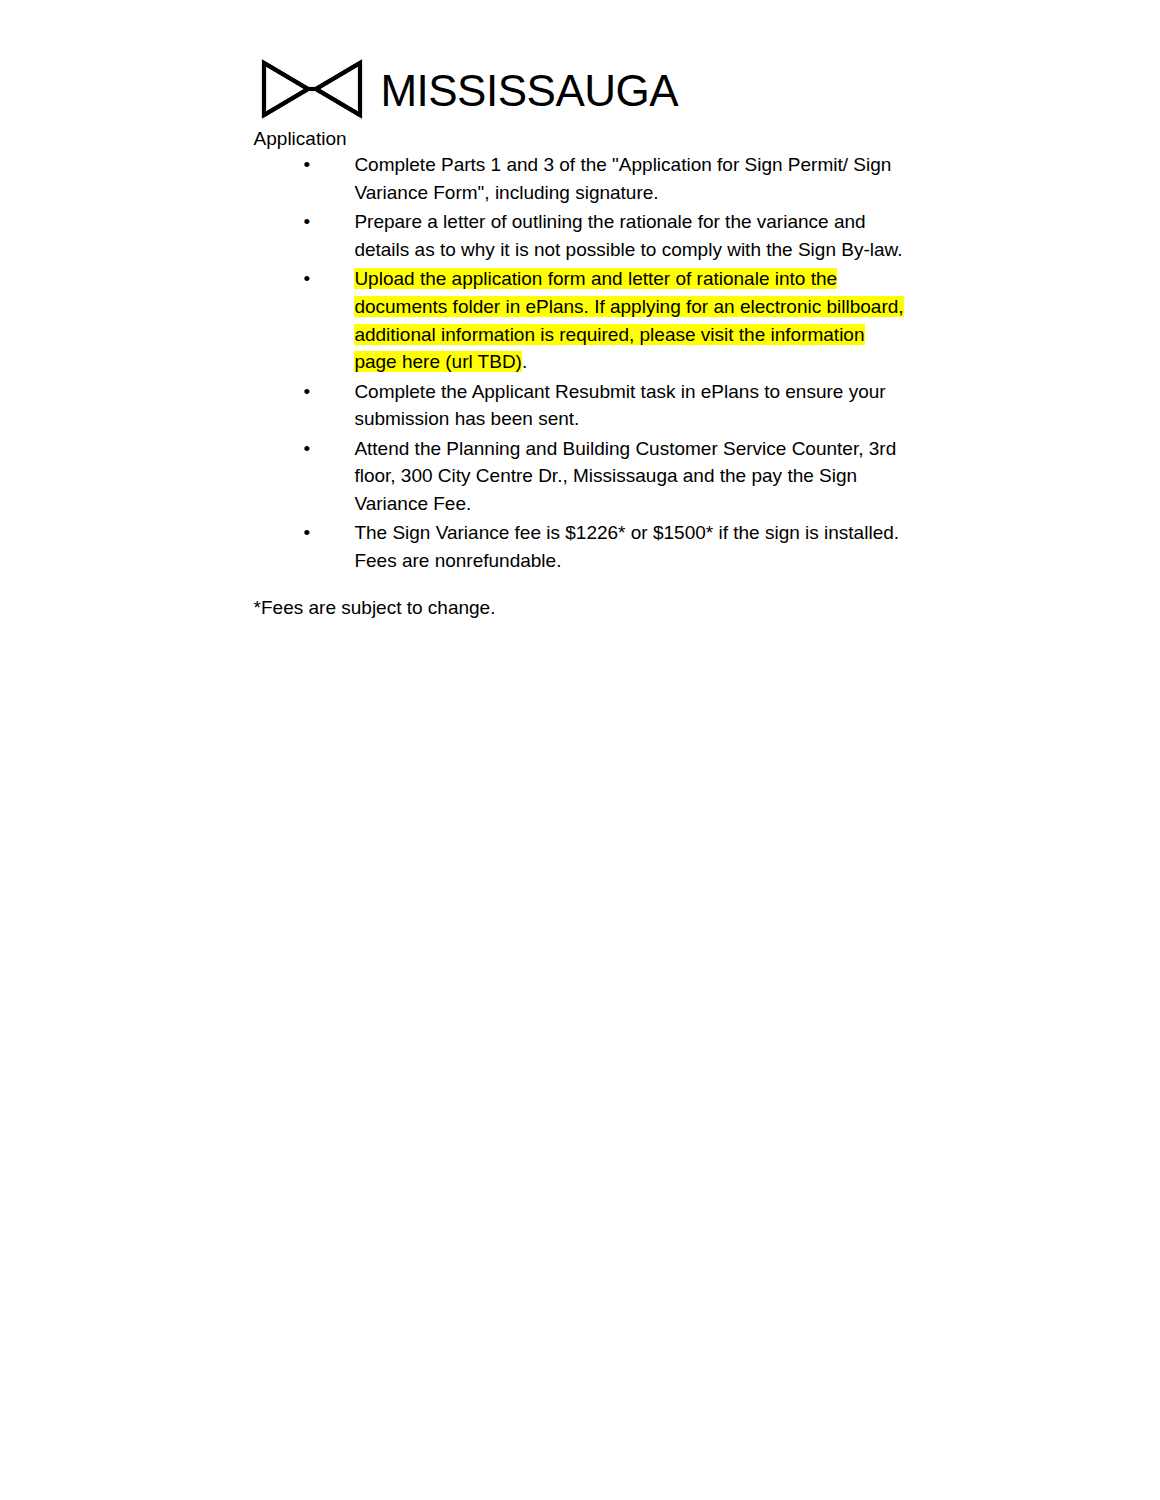MISSISSAUGA
Application
Complete Parts 1 and 3 of the "Application for Sign Permit/ Sign Variance Form", including signature.
Prepare a letter of outlining the rationale for the variance and details as to why it is not possible to comply with the Sign By-law.
Upload the application form and letter of rationale into the documents folder in ePlans. If applying for an electronic billboard, additional information is required, please visit the information page here (url TBD).
Complete the Applicant Resubmit task in ePlans to ensure your submission has been sent.
Attend the Planning and Building Customer Service Counter, 3rd floor, 300 City Centre Dr., Mississauga and the pay the Sign Variance Fee.
The Sign Variance fee is $1226* or $1500* if the sign is installed. Fees are nonrefundable.
*Fees are subject to change.